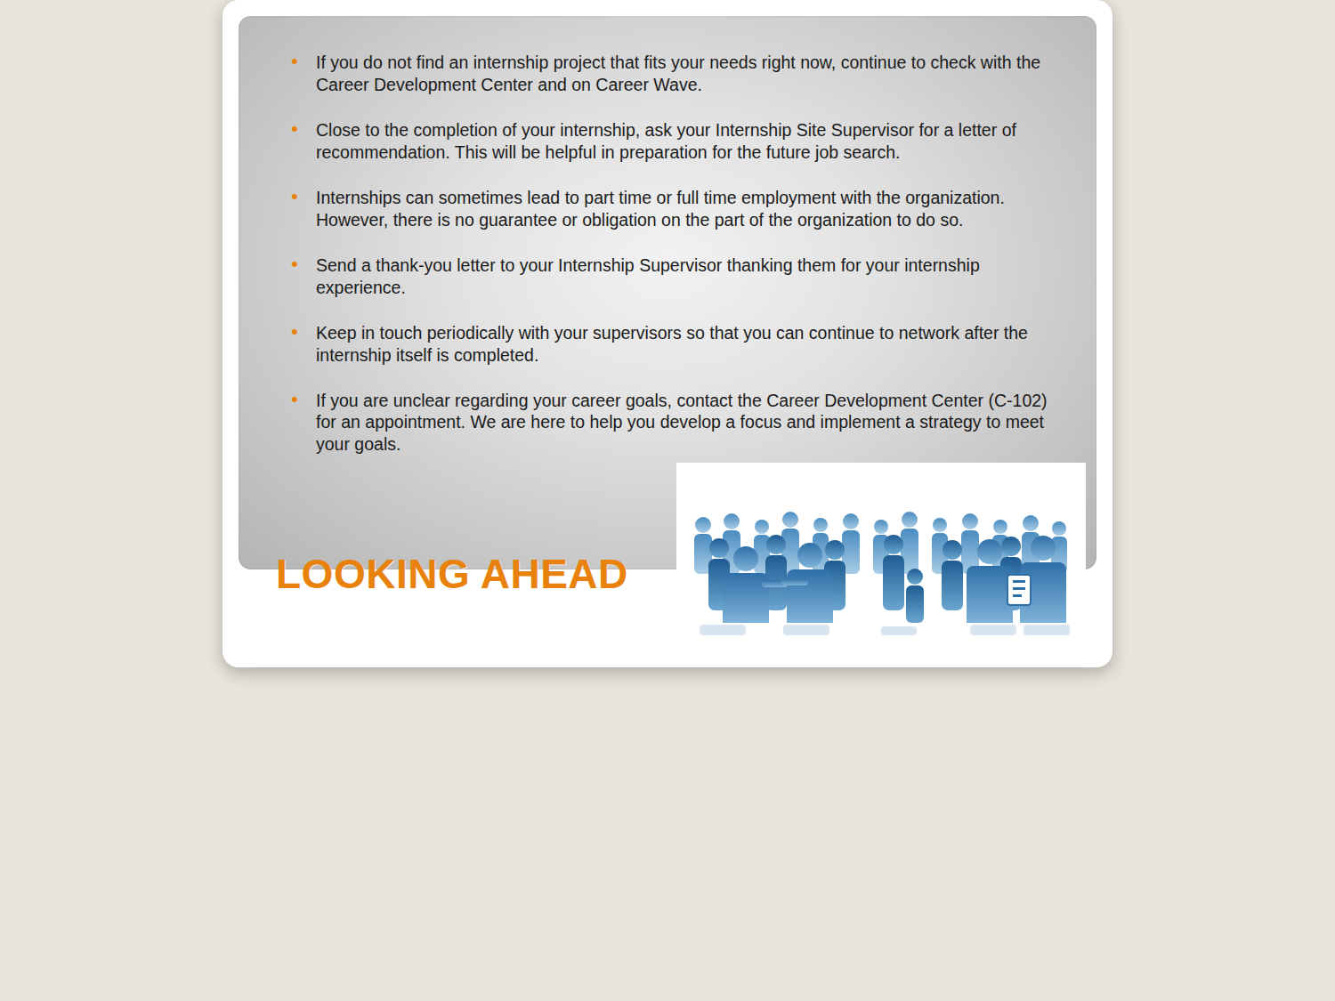If you do not find an internship project that fits your needs right now, continue to check with the Career Development Center and on Career Wave.
Close to the completion of your internship, ask your Internship Site Supervisor for a letter of recommendation. This will be helpful in preparation for the future job search.
Internships can sometimes lead to part time or full time employment with the organization. However, there is no guarantee or obligation on the part of the organization to do so.
Send a thank-you letter to your Internship Supervisor thanking them for your internship experience.
Keep in touch periodically with your supervisors so that you can continue to network after the internship itself is completed.
If you are unclear regarding your career goals, contact the Career Development Center (C-102) for an appointment. We are here to help you develop a focus and implement a strategy to meet your goals.
LOOKING AHEAD